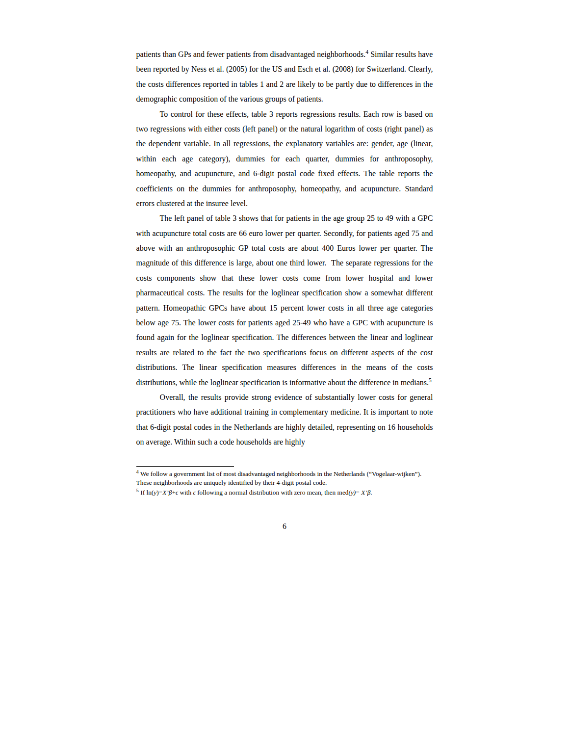patients than GPs and fewer patients from disadvantaged neighborhoods.4 Similar results have been reported by Ness et al. (2005) for the US and Esch et al. (2008) for Switzerland. Clearly, the costs differences reported in tables 1 and 2 are likely to be partly due to differences in the demographic composition of the various groups of patients.
To control for these effects, table 3 reports regressions results. Each row is based on two regressions with either costs (left panel) or the natural logarithm of costs (right panel) as the dependent variable. In all regressions, the explanatory variables are: gender, age (linear, within each age category), dummies for each quarter, dummies for anthroposophy, homeopathy, and acupuncture, and 6-digit postal code fixed effects. The table reports the coefficients on the dummies for anthroposophy, homeopathy, and acupuncture. Standard errors clustered at the insuree level.
The left panel of table 3 shows that for patients in the age group 25 to 49 with a GPC with acupuncture total costs are 66 euro lower per quarter. Secondly, for patients aged 75 and above with an anthroposophic GP total costs are about 400 Euros lower per quarter. The magnitude of this difference is large, about one third lower. The separate regressions for the costs components show that these lower costs come from lower hospital and lower pharmaceutical costs. The results for the loglinear specification show a somewhat different pattern. Homeopathic GPCs have about 15 percent lower costs in all three age categories below age 75. The lower costs for patients aged 25-49 who have a GPC with acupuncture is found again for the loglinear specification. The differences between the linear and loglinear results are related to the fact the two specifications focus on different aspects of the cost distributions. The linear specification measures differences in the means of the costs distributions, while the loglinear specification is informative about the difference in medians.5
Overall, the results provide strong evidence of substantially lower costs for general practitioners who have additional training in complementary medicine. It is important to note that 6-digit postal codes in the Netherlands are highly detailed, representing on 16 households on average. Within such a code households are highly
4 We follow a government list of most disadvantaged neighborhoods in the Netherlands (“Vogelaar-wijken”). These neighborhoods are uniquely identified by their 4-digit postal code.
5 If ln(y)=X’β+ε with ε following a normal distribution with zero mean, then med(y)= X’β.
6